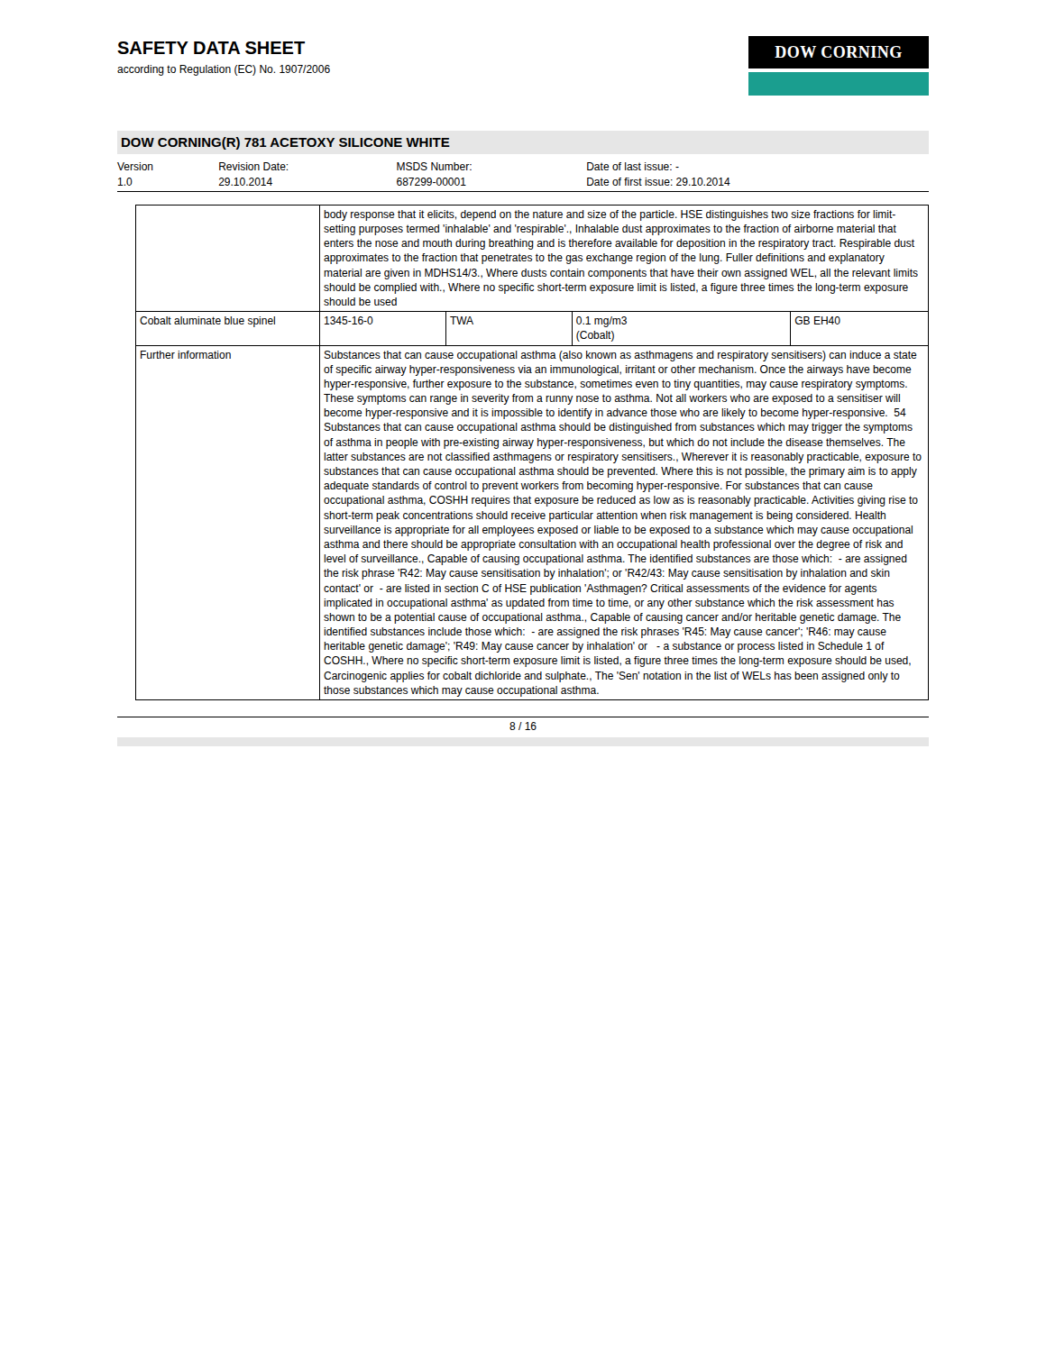SAFETY DATA SHEET
according to Regulation (EC) No. 1907/2006
DOW CORNING
DOW CORNING(R) 781 ACETOXY SILICONE WHITE
| Version 1.0 | Revision Date: 29.10.2014 | MSDS Number: 687299-00001 | Date of last issue: - Date of first issue: 29.10.2014 |
| | body response that it elicits, depend on the nature and size of the particle. HSE distinguishes two size fractions for limit-setting purposes termed 'inhalable' and 'respirable'., Inhalable dust approximates to the fraction of airborne material that enters the nose and mouth during breathing and is therefore available for deposition in the respiratory tract. Respirable dust approximates to the fraction that penetrates to the gas exchange region of the lung. Fuller definitions and explanatory material are given in MDHS14/3., Where dusts contain components that have their own assigned WEL, all the relevant limits should be complied with., Where no specific short-term exposure limit is listed, a figure three times the long-term exposure should be used |
| Cobalt aluminate blue spinel | 1345-16-0 | TWA | 0.1 mg/m3 (Cobalt) | GB EH40 |
| Further information | Substances that can cause occupational asthma (also known as asthmagens and respiratory sensitisers) can induce a state of specific airway hyper-responsiveness via an immunological, irritant or other mechanism. Once the airways have become hyper-responsive, further exposure to the substance, sometimes even to tiny quantities, may cause respiratory symptoms. These symptoms can range in severity from a runny nose to asthma. Not all workers who are exposed to a sensitiser will become hyper-responsive and it is impossible to identify in advance those who are likely to become hyper-responsive. 54 Substances that can cause occupational asthma should be distinguished from substances which may trigger the symptoms of asthma in people with pre-existing airway hyper-responsiveness, but which do not include the disease themselves. The latter substances are not classified asthmagens or respiratory sensitisers., Wherever it is reasonably practicable, exposure to substances that can cause occupational asthma should be prevented. Where this is not possible, the primary aim is to apply adequate standards of control to prevent workers from becoming hyper-responsive. For substances that can cause occupational asthma, COSHH requires that exposure be reduced as low as is reasonably practicable. Activities giving rise to short-term peak concentrations should receive particular attention when risk management is being considered. Health surveillance is appropriate for all employees exposed or liable to be exposed to a substance which may cause occupational asthma and there should be appropriate consultation with an occupational health professional over the degree of risk and level of surveillance., Capable of causing occupational asthma. The identified substances are those which: - are assigned the risk phrase 'R42: May cause sensitisation by inhalation'; or 'R42/43: May cause sensitisation by inhalation and skin contact' or - are listed in section C of HSE publication 'Asthmagen? Critical assessments of the evidence for agents implicated in occupational asthma' as updated from time to time, or any other substance which the risk assessment has shown to be a potential cause of occupational asthma., Capable of causing cancer and/or heritable genetic damage. The identified substances include those which: - are assigned the risk phrases 'R45: May cause cancer'; 'R46: may cause heritable genetic damage'; 'R49: May cause cancer by inhalation' or - a substance or process listed in Schedule 1 of COSHH., Where no specific short-term exposure limit is listed, a figure three times the long-term exposure should be used, Carcinogenic applies for cobalt dichloride and sulphate., The 'Sen' notation in the list of WELs has been assigned only to those substances which may cause occupational asthma. |
8 / 16